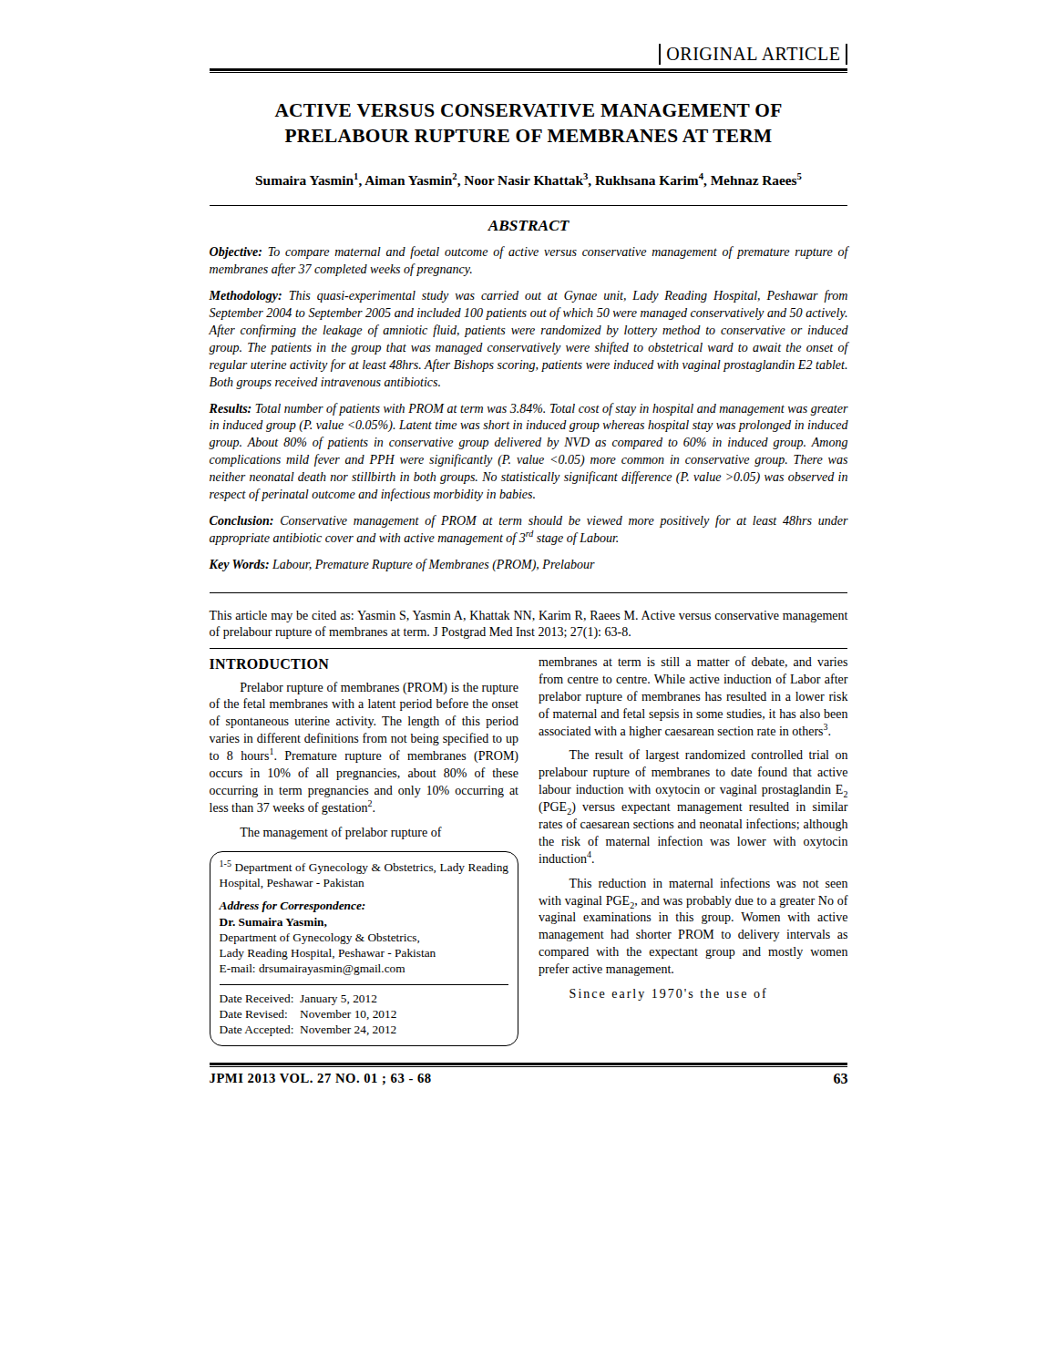ORIGINAL ARTICLE
ACTIVE VERSUS CONSERVATIVE MANAGEMENT OF
PRELABOUR RUPTURE OF MEMBRANES AT TERM
Sumaira Yasmin1, Aiman Yasmin2, Noor Nasir Khattak3, Rukhsana Karim4, Mehnaz Raees5
ABSTRACT
Objective: To compare maternal and foetal outcome of active versus conservative management of premature rupture of membranes after 37 completed weeks of pregnancy.
Methodology: This quasi-experimental study was carried out at Gynae unit, Lady Reading Hospital, Peshawar from September 2004 to September 2005 and included 100 patients out of which 50 were managed conservatively and 50 actively. After confirming the leakage of amniotic fluid, patients were randomized by lottery method to conservative or induced group. The patients in the group that was managed conservatively were shifted to obstetrical ward to await the onset of regular uterine activity for at least 48hrs. After Bishops scoring, patients were induced with vaginal prostaglandin E2 tablet. Both groups received intravenous antibiotics.
Results: Total number of patients with PROM at term was 3.84%. Total cost of stay in hospital and management was greater in induced group (P. value <0.05%). Latent time was short in induced group whereas hospital stay was prolonged in induced group. About 80% of patients in conservative group delivered by NVD as compared to 60% in induced group. Among complications mild fever and PPH were significantly (P. value <0.05) more common in conservative group. There was neither neonatal death nor stillbirth in both groups. No statistically significant difference (P. value >0.05) was observed in respect of perinatal outcome and infectious morbidity in babies.
Conclusion: Conservative management of PROM at term should be viewed more positively for at least 48hrs under appropriate antibiotic cover and with active management of 3rd stage of Labour.
Key Words: Labour, Premature Rupture of Membranes (PROM), Prelabour
This article may be cited as: Yasmin S, Yasmin A, Khattak NN, Karim R, Raees M. Active versus conservative management of prelabour rupture of membranes at term. J Postgrad Med Inst 2013; 27(1): 63-8.
INTRODUCTION
Prelabor rupture of membranes (PROM) is the rupture of the fetal membranes with a latent period before the onset of spontaneous uterine activity. The length of this period varies in different definitions from not being specified to up to 8 hours1. Premature rupture of membranes (PROM) occurs in 10% of all pregnancies, about 80% of these occurring in term pregnancies and only 10% occurring at less than 37 weeks of gestation2.
The management of prelabor rupture of
1-5 Department of Gynecology & Obstetrics, Lady Reading Hospital, Peshawar - Pakistan
Address for Correspondence:
Dr. Sumaira Yasmin,
Department of Gynecology & Obstetrics,
Lady Reading Hospital, Peshawar - Pakistan
E-mail: drsumairayasmin@gmail.com
Date Received: January 5, 2012
Date Revised: November 10, 2012
Date Accepted: November 24, 2012
membranes at term is still a matter of debate, and varies from centre to centre. While active induction of Labor after prelabor rupture of membranes has resulted in a lower risk of maternal and fetal sepsis in some studies, it has also been associated with a higher caesarean section rate in others3.
The result of largest randomized controlled trial on prelabour rupture of membranes to date found that active labour induction with oxytocin or vaginal prostaglandin E2 (PGE2) versus expectant management resulted in similar rates of caesarean sections and neonatal infections; although the risk of maternal infection was lower with oxytocin induction4.
This reduction in maternal infections was not seen with vaginal PGE2, and was probably due to a greater No of vaginal examinations in this group. Women with active management had shorter PROM to delivery intervals as compared with the expectant group and mostly women prefer active management.
Since early 1970's the use of
JPMI 2013 VOL. 27 NO. 01 ; 63 - 68
63